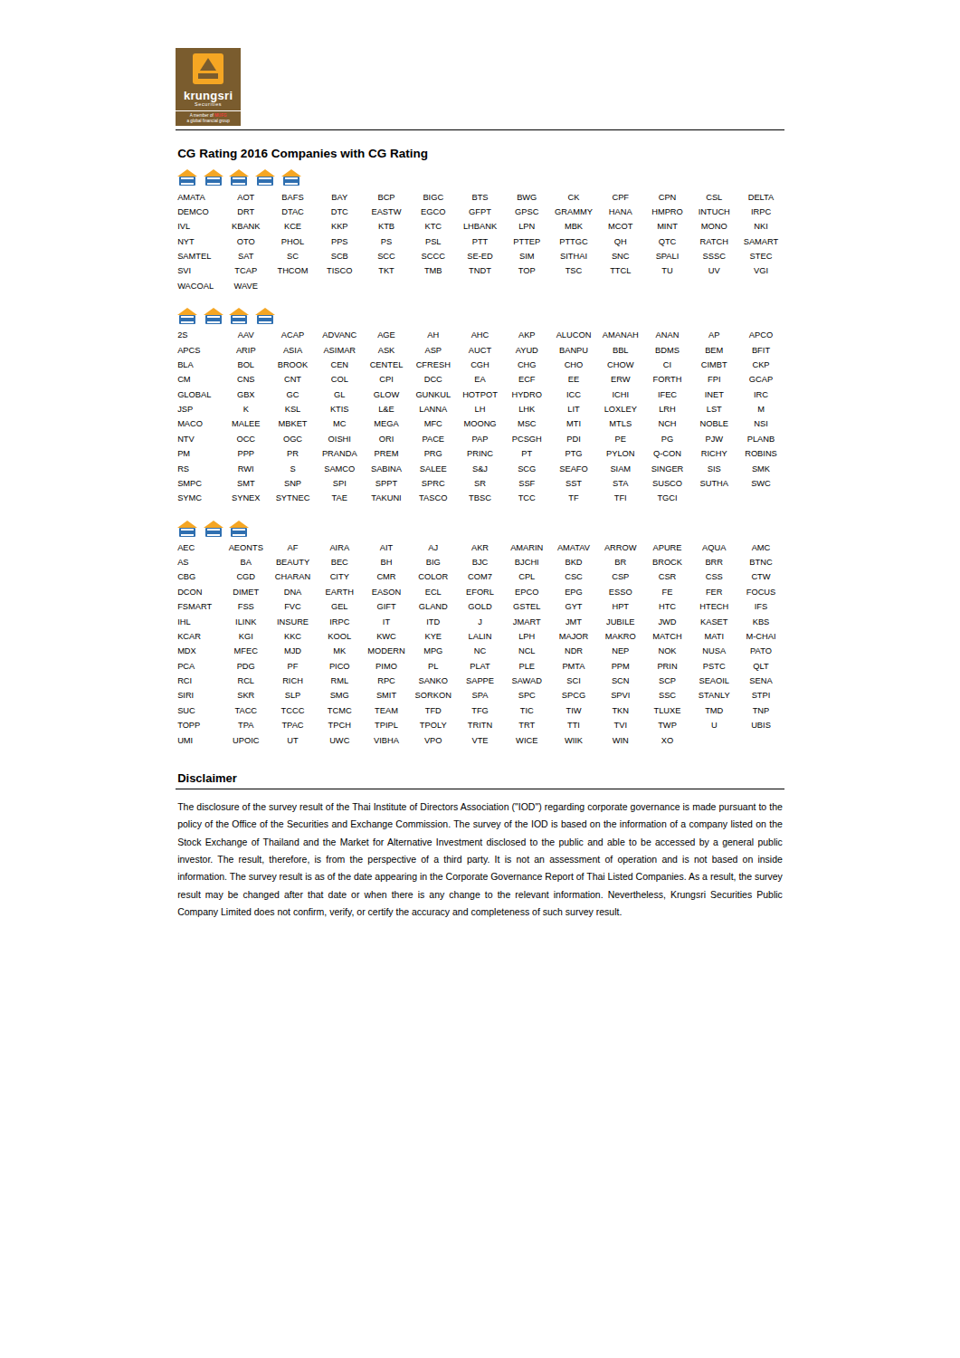krungsri
Securities
A member of MUFG
a global financial group
CG Rating 2016 Companies with CG Rating
| AMATA | AOT | BAFS | BAY | BCP | BIGC | BTS | BWG | CK | CPF | CPN | CSL | DELTA |
| DEMCO | DRT | DTAC | DTC | EASTW | EGCO | GFPT | GPSC | GRAMMY | HANA | HMPRO | INTUCH | IRPC |
| IVL | KBANK | KCE | KKP | KTB | KTC | LHBANK | LPN | MBK | MCOT | MINT | MONO | NKI |
| NYT | OTO | PHOL | PPS | PS | PSL | PTT | PTTEP | PTTGC | QH | QTC | RATCH | SAMART |
| SAMTEL | SAT | SC | SCB | SCC | SCCC | SE-ED | SIM | SITHAI | SNC | SPALI | SSSC | STEC |
| SVI | TCAP | THCOM | TISCO | TKT | TMB | TNDT | TOP | TSC | TTCL | TU | UV | VGI |
| WACOAL | WAVE | | | | | | | | | | | |
| 2S | AAV | ACAP | ADVANC | AGE | AH | AHC | AKP | ALUCON | AMANAH | ANAN | AP | APCO |
| APCS | ARIP | ASIA | ASIMAR | ASK | ASP | AUCT | AYUD | BANPU | BBL | BDMS | BEM | BFIT |
| BLA | BOL | BROOK | CEN | CENTEL | CFRESH | CGH | CHG | CHO | CHOW | CI | CIMBT | CKP |
| CM | CNS | CNT | COL | CPI | DCC | EA | ECF | EE | ERW | FORTH | FPI | GCAP |
| GLOBAL | GBX | GC | GL | GLOW | GUNKUL | HOTPOT | HYDRO | ICC | ICHI | IFEC | INET | IRC |
| JSP | K | KSL | KTIS | L&E | LANNA | LH | LHK | LIT | LOXLEY | LRH | LST | M |
| MACO | MALEE | MBKET | MC | MEGA | MFC | MOONG | MSC | MTI | MTLS | NCH | NOBLE | NSI |
| NTV | OCC | OGC | OISHI | ORI | PACE | PAP | PCSGH | PDI | PE | PG | PJW | PLANB |
| PM | PPP | PR | PRANDA | PREM | PRG | PRINC | PT | PTG | PYLON | Q-CON | RICHY | ROBINS |
| RS | RWI | S | SAMCO | SABINA | SALEE | S&J | SCG | SEAFO | SIAM | SINGER | SIS | SMK |
| SMPC | SMT | SNP | SPI | SPPT | SPRC | SR | SSF | SST | STA | SUSCO | SUTHA | SWC |
| SYMC | SYNEX | SYTNEC | TAE | TAKUNI | TASCO | TBSC | TCC | TF | TFI | TGCI | | |
| AEC | AEONTS | AF | AIRA | AIT | AJ | AKR | AMARIN | AMATAV | ARROW | APURE | AQUA | AMC |
| AS | BA | BEAUTY | BEC | BH | BIG | BJC | BJCHI | BKD | BR | BROCK | BRR | BTNC |
| CBG | CGD | CHARAN | CITY | CMR | COLOR | COM7 | CPL | CSC | CSP | CSR | CSS | CTW |
| DCON | DIMET | DNA | EARTH | EASON | ECL | EFORL | EPCO | EPG | ESSO | FE | FER | FOCUS |
| FSMART | FSS | FVC | GEL | GIFT | GLAND | GOLD | GSTEL | GYT | HPT | HTC | HTECH | IFS |
| IHL | ILINK | INSURE | IRPC | IT | ITD | J | JMART | JMT | JUBILE | JWD | KASET | KBS |
| KCAR | KGI | KKC | KOOL | KWC | KYE | LALIN | LPH | MAJOR | MAKRO | MATCH | MATI | M-CHAI |
| MDX | MFEC | MJD | MK | MODERN | MPG | NC | NCL | NDR | NEP | NOK | NUSA | PATO |
| PCA | PDG | PF | PICO | PIMO | PL | PLAT | PLE | PMTA | PPM | PRIN | PSTC | QLT |
| RCI | RCL | RICH | RML | RPC | SANKO | SAPPE | SAWAD | SCI | SCN | SCP | SEAOIL | SENA |
| SIRI | SKR | SLP | SMG | SMIT | SORKON | SPA | SPC | SPCG | SPVI | SSC | STANLY | STPI |
| SUC | TACC | TCCC | TCMC | TEAM | TFD | TFG | TIC | TIW | TKN | TLUXE | TMD | TNP |
| TOPP | TPA | TPAC | TPCH | TPIPL | TPOLY | TRITN | TRT | TTI | TVI | TWP | U | UBIS |
| UMI | UPOIC | UT | UWC | VIBHA | VPO | VTE | WICE | WIIK | WIN | XO | | |
Disclaimer
The disclosure of the survey result of the Thai Institute of Directors Association ("IOD") regarding corporate governance is made pursuant to the policy of the Office of the Securities and Exchange Commission. The survey of the IOD is based on the information of a company listed on the Stock Exchange of Thailand and the Market for Alternative Investment disclosed to the public and able to be accessed by a general public investor. The result, therefore, is from the perspective of a third party. It is not an assessment of operation and is not based on inside information. The survey result is as of the date appearing in the Corporate Governance Report of Thai Listed Companies. As a result, the survey result may be changed after that date or when there is any change to the relevant information. Nevertheless, Krungsri Securities Public Company Limited does not confirm, verify, or certify the accuracy and completeness of such survey result.